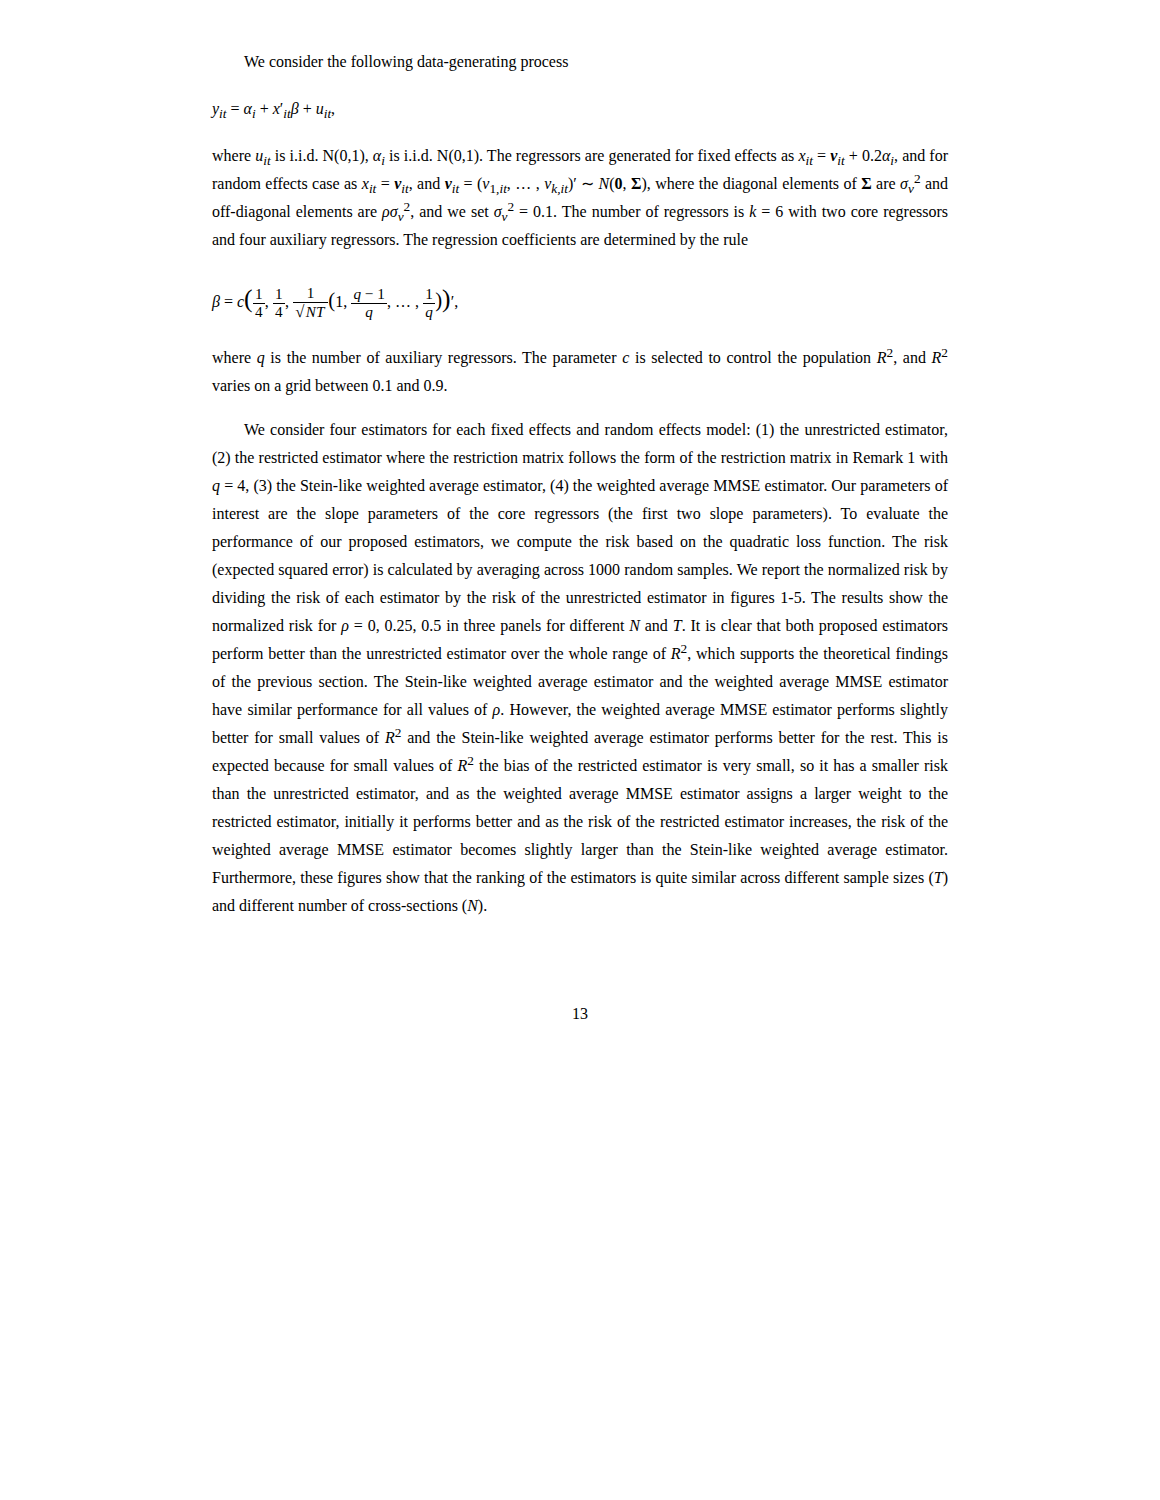We consider the following data-generating process
yit = αi + x′itβ + uit,
where uit is i.i.d. N(0,1), αi is i.i.d. N(0,1). The regressors are generated for fixed effects as xit = vit + 0.2αi, and for random effects case as xit = vit, and vit = (v1,it, … , vk,it)′ ∼ N(0, Σ), where the diagonal elements of Σ are σv2 and off-diagonal elements are ρσv2, and we set σv2 = 0.1. The number of regressors is k = 6 with two core regressors and four auxiliary regressors. The regression coefficients are determined by the rule
β = c(14, 14, 1√NT(1, q − 1 q, … , 1 q))′,
where q is the number of auxiliary regressors. The parameter c is selected to control the population R2, and R2 varies on a grid between 0.1 and 0.9.
We consider four estimators for each fixed effects and random effects model: (1) the unrestricted estimator, (2) the restricted estimator where the restriction matrix follows the form of the restriction matrix in Remark 1 with q = 4, (3) the Stein-like weighted average estimator, (4) the weighted average MMSE estimator. Our parameters of interest are the slope parameters of the core regressors (the first two slope parameters). To evaluate the performance of our proposed estimators, we compute the risk based on the quadratic loss function. The risk (expected squared error) is calculated by averaging across 1000 random samples. We report the normalized risk by dividing the risk of each estimator by the risk of the unrestricted estimator in figures 1-5. The results show the normalized risk for ρ = 0, 0.25, 0.5 in three panels for different N and T. It is clear that both proposed estimators perform better than the unrestricted estimator over the whole range of R2, which supports the theoretical findings of the previous section. The Stein-like weighted average estimator and the weighted average MMSE estimator have similar performance for all values of ρ. However, the weighted average MMSE estimator performs slightly better for small values of R2 and the Stein-like weighted average estimator performs better for the rest. This is expected because for small values of R2 the bias of the restricted estimator is very small, so it has a smaller risk than the unrestricted estimator, and as the weighted average MMSE estimator assigns a larger weight to the restricted estimator, initially it performs better and as the risk of the restricted estimator increases, the risk of the weighted average MMSE estimator becomes slightly larger than the Stein-like weighted average estimator. Furthermore, these figures show that the ranking of the estimators is quite similar across different sample sizes (T) and different number of cross-sections (N).
13